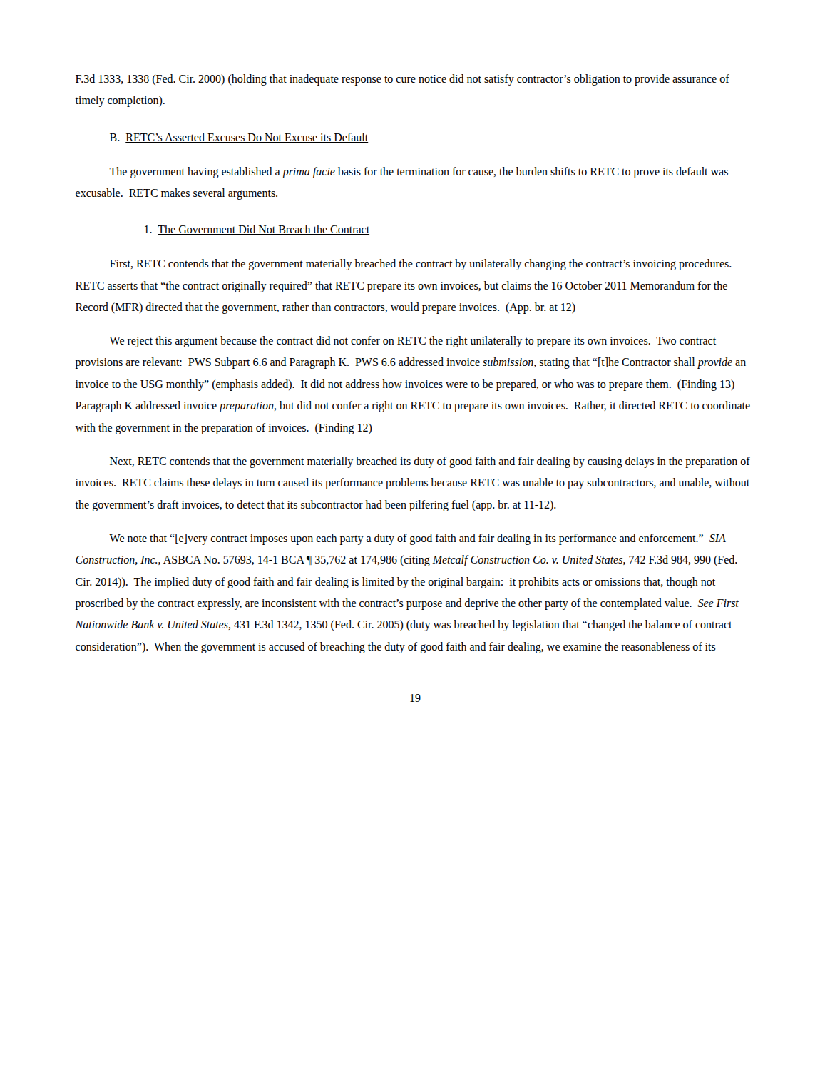F.3d 1333, 1338 (Fed. Cir. 2000) (holding that inadequate response to cure notice did not satisfy contractor’s obligation to provide assurance of timely completion).
B. RETC’s Asserted Excuses Do Not Excuse its Default
The government having established a prima facie basis for the termination for cause, the burden shifts to RETC to prove its default was excusable. RETC makes several arguments.
1. The Government Did Not Breach the Contract
First, RETC contends that the government materially breached the contract by unilaterally changing the contract’s invoicing procedures. RETC asserts that “the contract originally required” that RETC prepare its own invoices, but claims the 16 October 2011 Memorandum for the Record (MFR) directed that the government, rather than contractors, would prepare invoices. (App. br. at 12)
We reject this argument because the contract did not confer on RETC the right unilaterally to prepare its own invoices. Two contract provisions are relevant: PWS Subpart 6.6 and Paragraph K. PWS 6.6 addressed invoice submission, stating that “[t]he Contractor shall provide an invoice to the USG monthly” (emphasis added). It did not address how invoices were to be prepared, or who was to prepare them. (Finding 13) Paragraph K addressed invoice preparation, but did not confer a right on RETC to prepare its own invoices. Rather, it directed RETC to coordinate with the government in the preparation of invoices. (Finding 12)
Next, RETC contends that the government materially breached its duty of good faith and fair dealing by causing delays in the preparation of invoices. RETC claims these delays in turn caused its performance problems because RETC was unable to pay subcontractors, and unable, without the government’s draft invoices, to detect that its subcontractor had been pilfering fuel (app. br. at 11-12).
We note that “[e]very contract imposes upon each party a duty of good faith and fair dealing in its performance and enforcement.” SIA Construction, Inc., ASBCA No. 57693, 14-1 BCA ¶ 35,762 at 174,986 (citing Metcalf Construction Co. v. United States, 742 F.3d 984, 990 (Fed. Cir. 2014)). The implied duty of good faith and fair dealing is limited by the original bargain: it prohibits acts or omissions that, though not proscribed by the contract expressly, are inconsistent with the contract’s purpose and deprive the other party of the contemplated value. See First Nationwide Bank v. United States, 431 F.3d 1342, 1350 (Fed. Cir. 2005) (duty was breached by legislation that “changed the balance of contract consideration”). When the government is accused of breaching the duty of good faith and fair dealing, we examine the reasonableness of its
19